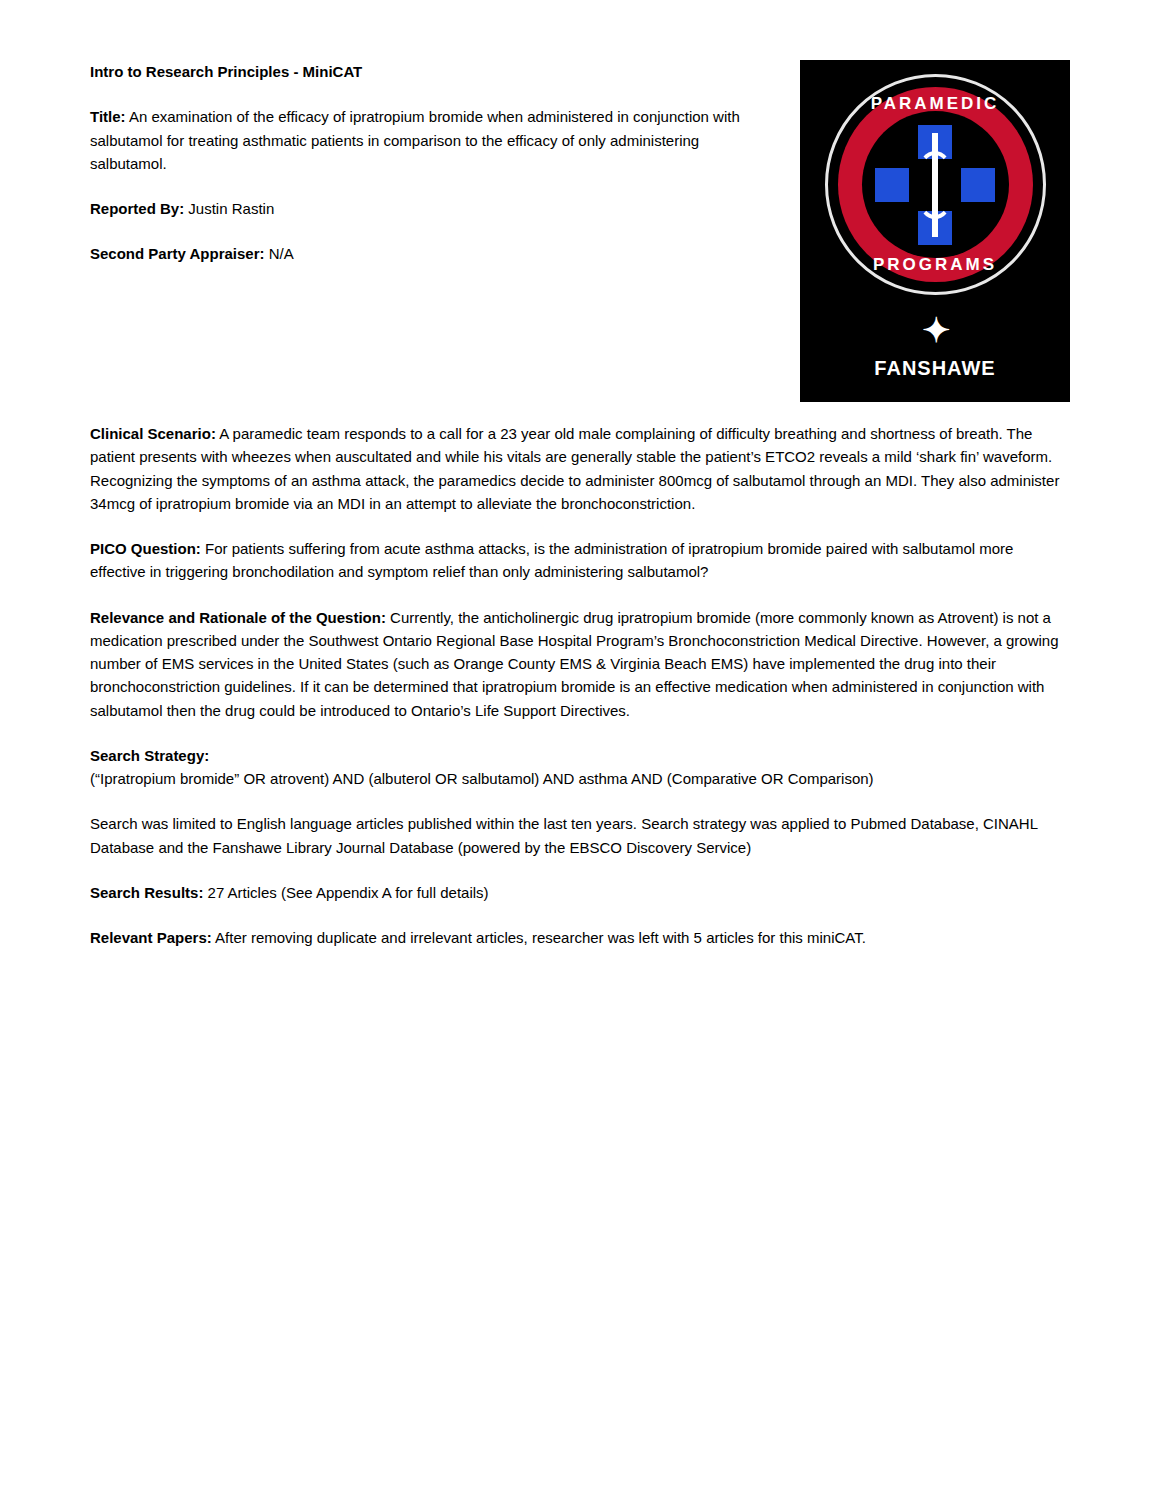Paramedic
Programs
✦
FANSHAWE
Intro to Research Principles - MiniCAT
Title: An examination of the efficacy of ipratropium bromide when administered in conjunction with salbutamol for treating asthmatic patients in comparison to the efficacy of only administering salbutamol.
Reported By: Justin Rastin
Second Party Appraiser: N/A
Clinical Scenario: A paramedic team responds to a call for a 23 year old male complaining of difficulty breathing and shortness of breath. The patient presents with wheezes when auscultated and while his vitals are generally stable the patient’s ETCO2 reveals a mild ‘shark fin’ waveform. Recognizing the symptoms of an asthma attack, the paramedics decide to administer 800mcg of salbutamol through an MDI. They also administer 34mcg of ipratropium bromide via an MDI in an attempt to alleviate the bronchoconstriction.
PICO Question: For patients suffering from acute asthma attacks, is the administration of ipratropium bromide paired with salbutamol more effective in triggering bronchodilation and symptom relief than only administering salbutamol?
Relevance and Rationale of the Question: Currently, the anticholinergic drug ipratropium bromide (more commonly known as Atrovent) is not a medication prescribed under the Southwest Ontario Regional Base Hospital Program’s Bronchoconstriction Medical Directive. However, a growing number of EMS services in the United States (such as Orange County EMS & Virginia Beach EMS) have implemented the drug into their bronchoconstriction guidelines. If it can be determined that ipratropium bromide is an effective medication when administered in conjunction with salbutamol then the drug could be introduced to Ontario’s Life Support Directives.
Search Strategy:
(“Ipratropium bromide” OR atrovent) AND (albuterol OR salbutamol) AND asthma AND (Comparative OR Comparison)
Search was limited to English language articles published within the last ten years. Search strategy was applied to Pubmed Database, CINAHL Database and the Fanshawe Library Journal Database (powered by the EBSCO Discovery Service)
Search Results: 27 Articles (See Appendix A for full details)
Relevant Papers: After removing duplicate and irrelevant articles, researcher was left with 5 articles for this miniCAT.